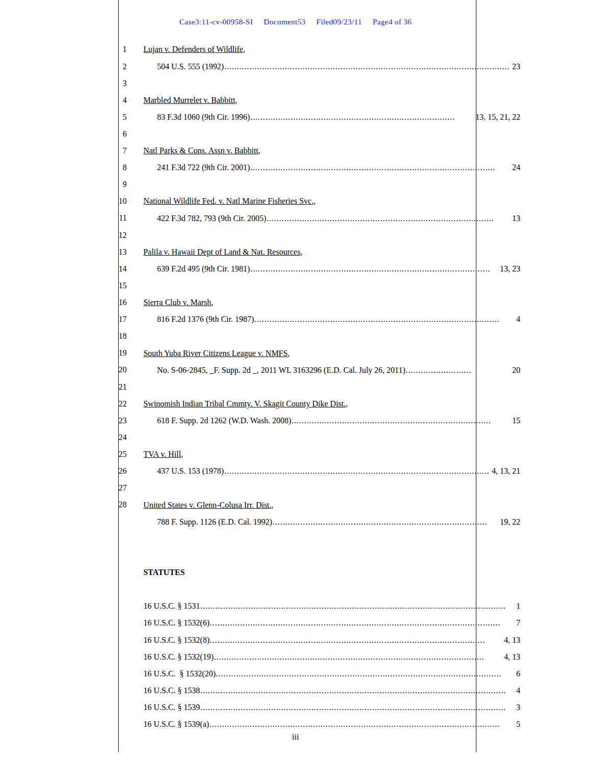Case3:11-cv-00958-SI Document53 Filed09/23/11 Page4 of 36
1
2
3
4
5
6
7
8
9
10
11
12
13
14
15
16
17
18
19
20
21
22
23
24
25
26
27
28
Lujan v. Defenders of Wildlife,
504 U.S. 555 (1992) ................................................................................................................. 23
Marbled Murrelet v. Babbitt,
83 F.3d 1060 (9th Cir. 1996) ................................................................................. 13, 15, 21, 22
Natl Parks & Cons. Assn v. Babbitt,
241 F.3d 722 (9th Cir. 2001) ................................................................................................. 24
National Wildlife Fed. v. Natl Marine Fisheries Svc.,
422 F.3d 782, 793 (9th Cir. 2005) .......................................................................................... 13
Palila v. Hawaii Dept of Land & Nat. Resources,
639 F.2d 495 (9th Cir. 1981) ............................................................................................... 13, 23
Sierra Club v. Marsh,
816 F.2d 1376 (9th Cir. 1987) ................................................................................................. 4
South Yuba River Citizens League v. NMFS,
No. S-06-2845, _F. Supp. 2d _, 2011 WL 3163296 (E.D. Cal. July 26, 2011) .......................... 20
Swinomish Indian Tribal Cmmty. V. Skagit County Dike Dist.,
618 F. Supp. 2d 1262 (W.D. Wash. 2008) ............................................................................... 15
TVA v. Hill,
437 U.S. 153 (1978) ......................................................................................................... 4, 13, 21
United States v. Glenn-Colusa Irr. Dist.,
788 F. Supp. 1126 (E.D. Cal. 1992) ..................................................................................... 19, 22
STATUTES
16 U.S.C. § 1531 ......................................................................................................................... 1
16 U.S.C. § 1532(6) ................................................................................................................... 7
16 U.S.C. § 1532(8) ............................................................................................................. 4, 13
16 U.S.C. § 1532(19) ........................................................................................................... 4, 13
16 U.S.C. § 1532(20) ................................................................................................................. 6
16 U.S.C. § 1538 ......................................................................................................................... 4
16 U.S.C. § 1539 ......................................................................................................................... 3
16 U.S.C. § 1539(a) ................................................................................................................... 5
iii